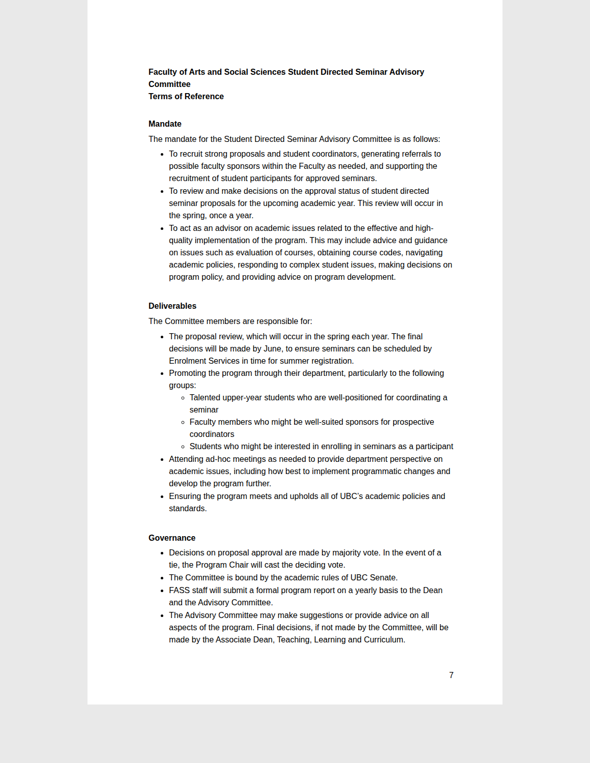Faculty of Arts and Social Sciences Student Directed Seminar Advisory Committee
Terms of Reference
Mandate
The mandate for the Student Directed Seminar Advisory Committee is as follows:
To recruit strong proposals and student coordinators, generating referrals to possible faculty sponsors within the Faculty as needed, and supporting the recruitment of student participants for approved seminars.
To review and make decisions on the approval status of student directed seminar proposals for the upcoming academic year. This review will occur in the spring, once a year.
To act as an advisor on academic issues related to the effective and high-quality implementation of the program. This may include advice and guidance on issues such as evaluation of courses, obtaining course codes, navigating academic policies, responding to complex student issues, making decisions on program policy, and providing advice on program development.
Deliverables
The Committee members are responsible for:
The proposal review, which will occur in the spring each year. The final decisions will be made by June, to ensure seminars can be scheduled by Enrolment Services in time for summer registration.
Promoting the program through their department, particularly to the following groups:
Talented upper-year students who are well-positioned for coordinating a seminar
Faculty members who might be well-suited sponsors for prospective coordinators
Students who might be interested in enrolling in seminars as a participant
Attending ad-hoc meetings as needed to provide department perspective on academic issues, including how best to implement programmatic changes and develop the program further.
Ensuring the program meets and upholds all of UBC’s academic policies and standards.
Governance
Decisions on proposal approval are made by majority vote. In the event of a tie, the Program Chair will cast the deciding vote.
The Committee is bound by the academic rules of UBC Senate.
FASS staff will submit a formal program report on a yearly basis to the Dean and the Advisory Committee.
The Advisory Committee may make suggestions or provide advice on all aspects of the program. Final decisions, if not made by the Committee, will be made by the Associate Dean, Teaching, Learning and Curriculum.
7